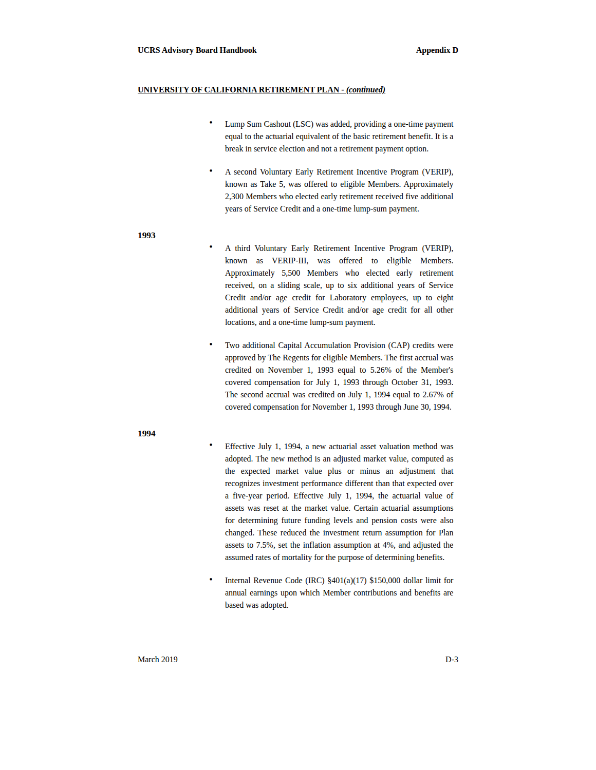UCRS Advisory Board Handbook Appendix D
UNIVERSITY OF CALIFORNIA RETIREMENT PLAN - (continued)
Lump Sum Cashout (LSC) was added, providing a one-time payment equal to the actuarial equivalent of the basic retirement benefit. It is a break in service election and not a retirement payment option.
A second Voluntary Early Retirement Incentive Program (VERIP), known as Take 5, was offered to eligible Members. Approximately 2,300 Members who elected early retirement received five additional years of Service Credit and a one-time lump-sum payment.
1993
A third Voluntary Early Retirement Incentive Program (VERIP), known as VERIP-III, was offered to eligible Members. Approximately 5,500 Members who elected early retirement received, on a sliding scale, up to six additional years of Service Credit and/or age credit for Laboratory employees, up to eight additional years of Service Credit and/or age credit for all other locations, and a one-time lump-sum payment.
Two additional Capital Accumulation Provision (CAP) credits were approved by The Regents for eligible Members. The first accrual was credited on November 1, 1993 equal to 5.26% of the Member's covered compensation for July 1, 1993 through October 31, 1993. The second accrual was credited on July 1, 1994 equal to 2.67% of covered compensation for November 1, 1993 through June 30, 1994.
1994
Effective July 1, 1994, a new actuarial asset valuation method was adopted. The new method is an adjusted market value, computed as the expected market value plus or minus an adjustment that recognizes investment performance different than that expected over a five-year period. Effective July 1, 1994, the actuarial value of assets was reset at the market value. Certain actuarial assumptions for determining future funding levels and pension costs were also changed. These reduced the investment return assumption for Plan assets to 7.5%, set the inflation assumption at 4%, and adjusted the assumed rates of mortality for the purpose of determining benefits.
Internal Revenue Code (IRC) §401(a)(17) $150,000 dollar limit for annual earnings upon which Member contributions and benefits are based was adopted.
March 2019 D-3